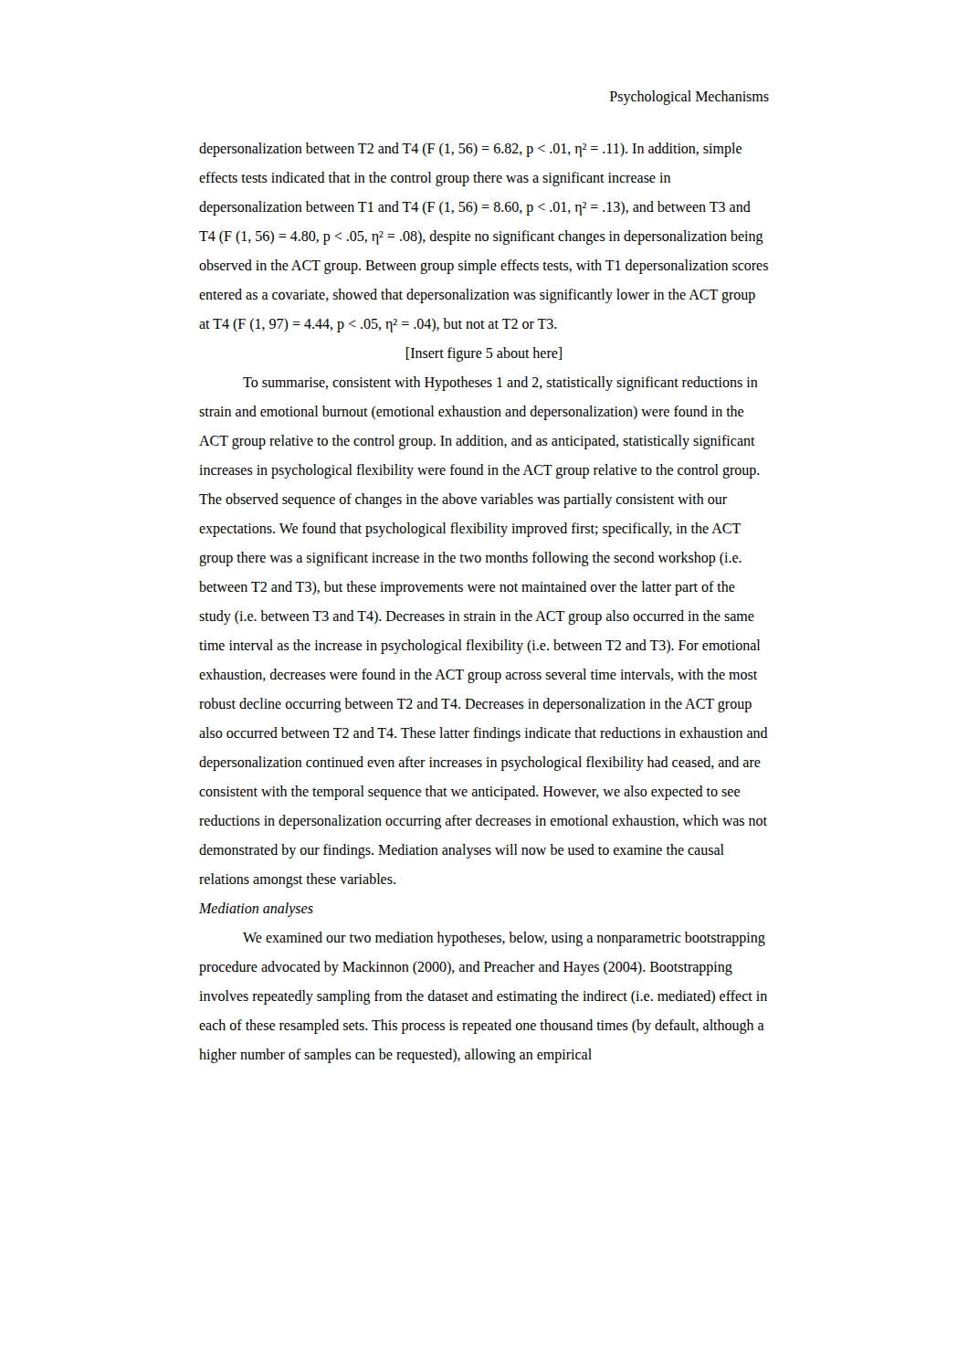Psychological Mechanisms
depersonalization between T2 and T4 (F (1, 56) = 6.82, p < .01, η² = .11). In addition, simple effects tests indicated that in the control group there was a significant increase in depersonalization between T1 and T4 (F (1, 56) = 8.60, p < .01, η² = .13), and between T3 and T4 (F (1, 56) = 4.80, p < .05, η² = .08), despite no significant changes in depersonalization being observed in the ACT group. Between group simple effects tests, with T1 depersonalization scores entered as a covariate, showed that depersonalization was significantly lower in the ACT group at T4 (F (1, 97) = 4.44, p < .05, η² = .04), but not at T2 or T3.
[Insert figure 5 about here]
To summarise, consistent with Hypotheses 1 and 2, statistically significant reductions in strain and emotional burnout (emotional exhaustion and depersonalization) were found in the ACT group relative to the control group. In addition, and as anticipated, statistically significant increases in psychological flexibility were found in the ACT group relative to the control group. The observed sequence of changes in the above variables was partially consistent with our expectations. We found that psychological flexibility improved first; specifically, in the ACT group there was a significant increase in the two months following the second workshop (i.e. between T2 and T3), but these improvements were not maintained over the latter part of the study (i.e. between T3 and T4). Decreases in strain in the ACT group also occurred in the same time interval as the increase in psychological flexibility (i.e. between T2 and T3). For emotional exhaustion, decreases were found in the ACT group across several time intervals, with the most robust decline occurring between T2 and T4. Decreases in depersonalization in the ACT group also occurred between T2 and T4. These latter findings indicate that reductions in exhaustion and depersonalization continued even after increases in psychological flexibility had ceased, and are consistent with the temporal sequence that we anticipated. However, we also expected to see reductions in depersonalization occurring after decreases in emotional exhaustion, which was not demonstrated by our findings. Mediation analyses will now be used to examine the causal relations amongst these variables.
Mediation analyses
We examined our two mediation hypotheses, below, using a nonparametric bootstrapping procedure advocated by Mackinnon (2000), and Preacher and Hayes (2004). Bootstrapping involves repeatedly sampling from the dataset and estimating the indirect (i.e. mediated) effect in each of these resampled sets. This process is repeated one thousand times (by default, although a higher number of samples can be requested), allowing an empirical